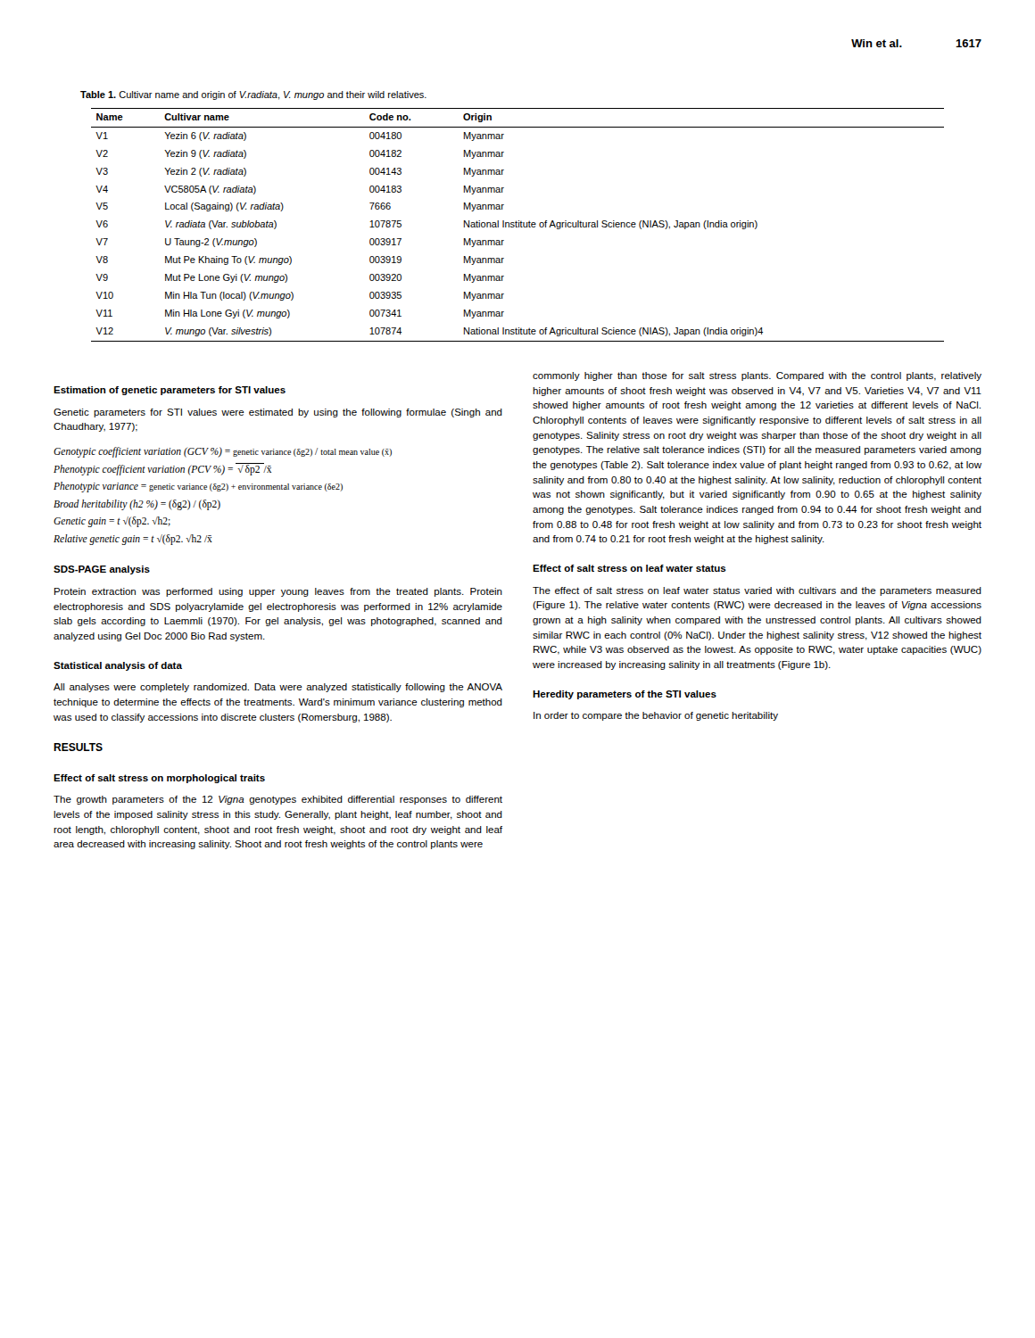Win et al. 1617
Table 1. Cultivar name and origin of V.radiata, V. mungo and their wild relatives.
| Name | Cultivar name | Code no. | Origin |
| --- | --- | --- | --- |
| V1 | Yezin 6 ( V. radiata ) | 004180 | Myanmar |
| V2 | Yezin 9 ( V. radiata ) | 004182 | Myanmar |
| V3 | Yezin 2 ( V. radiata ) | 004143 | Myanmar |
| V4 | VC5805A ( V. radiata ) | 004183 | Myanmar |
| V5 | Local (Sagaing) ( V. radiata ) | 7666 | Myanmar |
| V6 | V. radiata (Var. sublobata ) | 107875 | National Institute of Agricultural Science (NIAS), Japan (India origin) |
| V7 | U Taung-2 ( V.mungo ) | 003917 | Myanmar |
| V8 | Mut Pe Khaing To ( V. mungo ) | 003919 | Myanmar |
| V9 | Mut Pe Lone Gyi ( V. mungo ) | 003920 | Myanmar |
| V10 | Min Hla Tun (local) ( V.mungo ) | 003935 | Myanmar |
| V11 | Min Hla Lone Gyi ( V. mungo ) | 007341 | Myanmar |
| V12 | V. mungo (Var. silvestris ) | 107874 | National Institute of Agricultural Science (NIAS), Japan (India origin)4 |
Estimation of genetic parameters for STI values
Genetic parameters for STI values were estimated by using the following formulae (Singh and Chaudhary, 1977);
Genotypic coefficient variation (GCV %) = genetic variance (δg2) / total mean value (x̄)
Phenotypic coefficient variation (PCV %) = √δp2/x̄
Phenotypic variance = genetic variance (δg2) + environmental variance (δe2)
Broad heritability (h2 %) = (δg2) / (δp2)
Genetic gain = t √(δp2. √h2;
Relative genetic gain = t √(δp2. √h2 /x̄
SDS-PAGE analysis
Protein extraction was performed using upper young leaves from the treated plants. Protein electrophoresis and SDS polyacrylamide gel electrophoresis was performed in 12% acrylamide slab gels according to Laemmli (1970). For gel analysis, gel was photographed, scanned and analyzed using Gel Doc 2000 Bio Rad system.
Statistical analysis of data
All analyses were completely randomized. Data were analyzed statistically following the ANOVA technique to determine the effects of the treatments. Ward's minimum variance clustering method was used to classify accessions into discrete clusters (Romersburg, 1988).
RESULTS
Effect of salt stress on morphological traits
The growth parameters of the 12 Vigna genotypes exhibited differential responses to different levels of the imposed salinity stress in this study. Generally, plant height, leaf number, shoot and root length, chlorophyll content, shoot and root fresh weight, shoot and root dry weight and leaf area decreased with increasing salinity. Shoot and root fresh weights of the control plants were
commonly higher than those for salt stress plants. Compared with the control plants, relatively higher amounts of shoot fresh weight was observed in V4, V7 and V5. Varieties V4, V7 and V11 showed higher amounts of root fresh weight among the 12 varieties at different levels of NaCl. Chlorophyll contents of leaves were significantly responsive to different levels of salt stress in all genotypes. Salinity stress on root dry weight was sharper than those of the shoot dry weight in all genotypes. The relative salt tolerance indices (STI) for all the measured parameters varied among the genotypes (Table 2). Salt tolerance index value of plant height ranged from 0.93 to 0.62, at low salinity and from 0.80 to 0.40 at the highest salinity. At low salinity, reduction of chlorophyll content was not shown significantly, but it varied significantly from 0.90 to 0.65 at the highest salinity among the genotypes. Salt tolerance indices ranged from 0.94 to 0.44 for shoot fresh weight and from 0.88 to 0.48 for root fresh weight at low salinity and from 0.73 to 0.23 for shoot fresh weight and from 0.74 to 0.21 for root fresh weight at the highest salinity.
Effect of salt stress on leaf water status
The effect of salt stress on leaf water status varied with cultivars and the parameters measured (Figure 1). The relative water contents (RWC) were decreased in the leaves of Vigna accessions grown at a high salinity when compared with the unstressed control plants. All cultivars showed similar RWC in each control (0% NaCl). Under the highest salinity stress, V12 showed the highest RWC, while V3 was observed as the lowest. As opposite to RWC, water uptake capacities (WUC) were increased by increasing salinity in all treatments (Figure 1b).
Heredity parameters of the STI values
In order to compare the behavior of genetic heritability